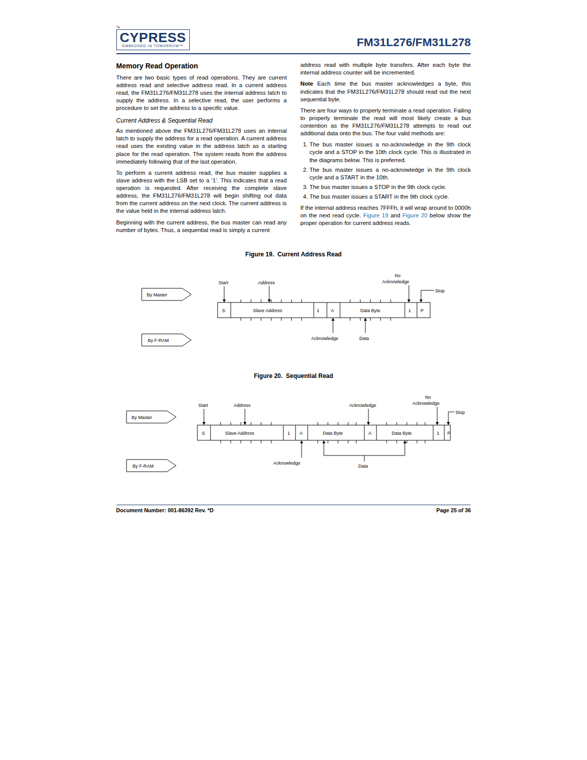⤷
CYPRESS
EMBEDDED IN TOMORROW™
FM31L276/FM31L278
Memory Read Operation
There are two basic types of read operations. They are current address read and selective address read. In a current address read, the FM31L276/FM31L278 uses the internal address latch to supply the address. In a selective read, the user performs a procedure to set the address to a specific value.
Current Address & Sequential Read
As mentioned above the FM31L276/FM31L278 uses an internal latch to supply the address for a read operation. A current address read uses the existing value in the address latch as a starting place for the read operation. The system reads from the address immediately following that of the last operation.
To perform a current address read, the bus master supplies a slave address with the LSB set to a ‘1’. This indicates that a read operation is requested. After receiving the complete slave address, the FM31L276/FM31L278 will begin shifting out data from the current address on the next clock. The current address is the value held in the internal address latch.
Beginning with the current address, the bus master can read any number of bytes. Thus, a sequential read is simply a current
address read with multiple byte transfers. After each byte the internal address counter will be incremented.
Note Each time the bus master acknowledges a byte, this indicates that the FM31L276/FM31L278 should read out the next sequential byte.
There are four ways to properly terminate a read operation. Failing to properly terminate the read will most likely create a bus contention as the FM31L276/FM31L278 attempts to read out additional data onto the bus. The four valid methods are:
The bus master issues a no-acknowledge in the 9th clock cycle and a STOP in the 10th clock cycle. This is illustrated in the diagrams below. This is preferred.
The bus master issues a no-acknowledge in the 9th clock cycle and a START in the 10th.
The bus master issues a STOP in the 9th clock cycle.
The bus master issues a START in the 9th clock cycle.
If the internal address reaches 7FFFh, it will wrap around to 0000h on the next read cycle. Figure 19 and Figure 20 below show the proper operation for current address reads.
Figure 19. Current Address Read
By Master By F-RAM S Slave Address 1 A Data Byte 1 P Start Address No Acknowledge Stop Acknowledge Data
Figure 20. Sequential Read
By Master By F-RAM S Slave Address 1 A Data Byte A Data Byte 1 P Start Address Acknowledge No Acknowledge Stop Acknowledge Data
Document Number: 001-86392 Rev. *D
Page 25 of 36